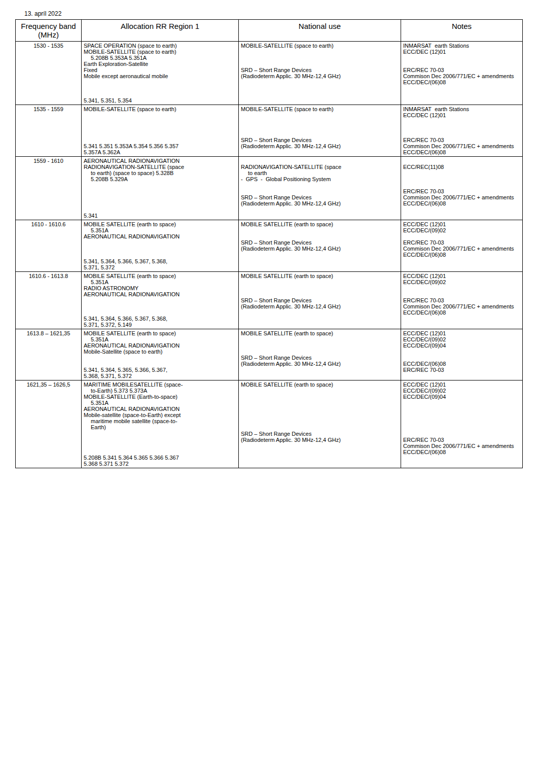13. apríl 2022
| Frequency band (MHz) | Allocation RR Region 1 | National use | Notes |
| --- | --- | --- | --- |
| 1530 - 1535 | SPACE OPERATION (space to earth) MOBILE-SATELLITE (space to earth) 5.208B 5.353A 5.351A Earth Exploration-Satellite Fixed Mobile except aeronautical mobile 5.341, 5.351, 5.354 | MOBILE-SATELLITE (space to earth) SRD – Short Range Devices (Radiodeterm Applic. 30 MHz-12,4 GHz) | INMARSAT earth Stations ECC/DEC (12)01 ERC/REC 70-03 Commison Dec 2006/771/EC + amendments ECC/DEC/(06)08 |
| 1535 - 1559 | MOBILE-SATELLITE (space to earth) 5.341 5.351 5.353A 5.354 5.356 5.357 5.357A 5.362A | MOBILE-SATELLITE (space to earth) SRD – Short Range Devices (Radiodeterm Applic. 30 MHz-12,4 GHz) | INMARSAT earth Stations ECC/DEC (12)01 ERC/REC 70-03 Commison Dec 2006/771/EC + amendments ECC/DEC/(06)08 |
| 1559 - 1610 | AERONAUTICAL RADIONAVIGATION RADIONAVIGATION-SATELLITE (space to earth) (space to space) 5.328B 5.208B 5.329A 5.341 | RADIONAVIGATION-SATELLITE (space to earth - GPS - Global Positioning System SRD – Short Range Devices (Radiodeterm Applic. 30 MHz-12,4 GHz) | ECC/REC(11)08 ERC/REC 70-03 Commison Dec 2006/771/EC + amendments ECC/DEC/(06)08 |
| 1610 - 1610.6 | MOBILE SATELLITE (earth to space) 5.351A AERONAUTICAL RADIONAVIGATION 5.341, 5.364, 5.366, 5.367, 5.368, 5.371, 5.372 | MOBILE SATELLITE (earth to space) SRD – Short Range Devices (Radiodeterm Applic. 30 MHz-12,4 GHz) | ECC/DEC (12)01 ECC/DEC/(09)02 ERC/REC 70-03 Commison Dec 2006/771/EC + amendments ECC/DEC/(06)08 |
| 1610.6 - 1613.8 | MOBILE SATELLITE (earth to space) 5.351A RADIO ASTRONOMY AERONAUTICAL RADIONAVIGATION 5.341, 5.364, 5.366, 5.367, 5.368, 5.371, 5.372, 5.149 | MOBILE SATELLITE (earth to space) SRD – Short Range Devices (Radiodeterm Applic. 30 MHz-12,4 GHz) | ECC/DEC (12)01 ECC/DEC/(09)02 ERC/REC 70-03 Commison Dec 2006/771/EC + amendments ECC/DEC/(06)08 |
| 1613.8 – 1621,35 | MOBILE SATELLITE (earth to space) 5.351A AERONAUTICAL RADIONAVIGATION Mobile-Satellite (space to earth) 5.341, 5.364, 5.365, 5.366, 5.367, 5.368, 5.371, 5.372 | MOBILE SATELLITE (earth to space) SRD – Short Range Devices (Radiodeterm Applic. 30 MHz-12,4 GHz) | ECC/DEC (12)01 ECC/DEC/(09)02 ECC/DEC/(09)04 ECC/DEC/(06)08 ERC/REC 70-03 |
| 1621,35 – 1626,5 | MARITIME MOBILESATELLITE (space- to-Earth) 5.373 5.373A MOBILE-SATELLITE (Earth-to-space) 5.351A AERONAUTICAL RADIONAVIGATION Mobile-satellite (space-to-Earth) except maritime mobile satellite (space-to- Earth) 5.208B 5.341 5.364 5.365 5.366 5.367 5.368 5.371 5.372 | MOBILE SATELLITE (earth to space) SRD – Short Range Devices (Radiodeterm Applic. 30 MHz-12,4 GHz) | ECC/DEC (12)01 ECC/DEC/(09)02 ECC/DEC/(09)04 ERC/REC 70-03 Commison Dec 2006/771/EC + amendments ECC/DEC/(06)08 |